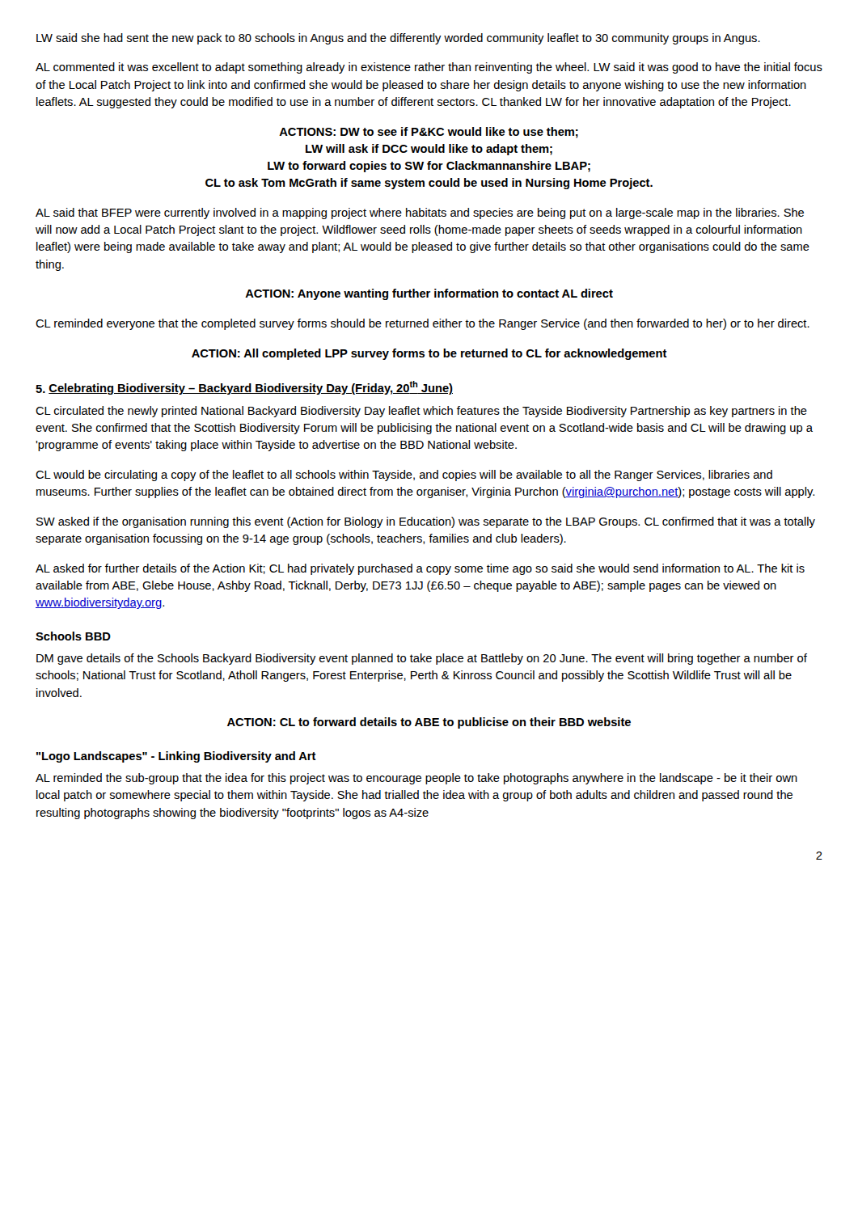LW said she had sent the new pack to 80 schools in Angus and the differently worded community leaflet to 30 community groups in Angus.
AL commented it was excellent to adapt something already in existence rather than reinventing the wheel. LW said it was good to have the initial focus of the Local Patch Project to link into and confirmed she would be pleased to share her design details to anyone wishing to use the new information leaflets. AL suggested they could be modified to use in a number of different sectors. CL thanked LW for her innovative adaptation of the Project.
ACTIONS: DW to see if P&KC would like to use them;
LW will ask if DCC would like to adapt them;
LW to forward copies to SW for Clackmannanshire LBAP;
CL to ask Tom McGrath if same system could be used in Nursing Home Project.
AL said that BFEP were currently involved in a mapping project where habitats and species are being put on a large-scale map in the libraries. She will now add a Local Patch Project slant to the project. Wildflower seed rolls (home-made paper sheets of seeds wrapped in a colourful information leaflet) were being made available to take away and plant; AL would be pleased to give further details so that other organisations could do the same thing.
ACTION: Anyone wanting further information to contact AL direct
CL reminded everyone that the completed survey forms should be returned either to the Ranger Service (and then forwarded to her) or to her direct.
ACTION: All completed LPP survey forms to be returned to CL for acknowledgement
5. Celebrating Biodiversity – Backyard Biodiversity Day (Friday, 20th June)
CL circulated the newly printed National Backyard Biodiversity Day leaflet which features the Tayside Biodiversity Partnership as key partners in the event. She confirmed that the Scottish Biodiversity Forum will be publicising the national event on a Scotland-wide basis and CL will be drawing up a 'programme of events' taking place within Tayside to advertise on the BBD National website.
CL would be circulating a copy of the leaflet to all schools within Tayside, and copies will be available to all the Ranger Services, libraries and museums. Further supplies of the leaflet can be obtained direct from the organiser, Virginia Purchon (virginia@purchon.net); postage costs will apply.
SW asked if the organisation running this event (Action for Biology in Education) was separate to the LBAP Groups. CL confirmed that it was a totally separate organisation focussing on the 9-14 age group (schools, teachers, families and club leaders).
AL asked for further details of the Action Kit; CL had privately purchased a copy some time ago so said she would send information to AL. The kit is available from ABE, Glebe House, Ashby Road, Ticknall, Derby, DE73 1JJ (£6.50 – cheque payable to ABE); sample pages can be viewed on www.biodiversityday.org.
Schools BBD
DM gave details of the Schools Backyard Biodiversity event planned to take place at Battleby on 20 June. The event will bring together a number of schools; National Trust for Scotland, Atholl Rangers, Forest Enterprise, Perth & Kinross Council and possibly the Scottish Wildlife Trust will all be involved.
ACTION: CL to forward details to ABE to publicise on their BBD website
"Logo Landscapes" - Linking Biodiversity and Art
AL reminded the sub-group that the idea for this project was to encourage people to take photographs anywhere in the landscape - be it their own local patch or somewhere special to them within Tayside. She had trialled the idea with a group of both adults and children and passed round the resulting photographs showing the biodiversity "footprints" logos as A4-size
2